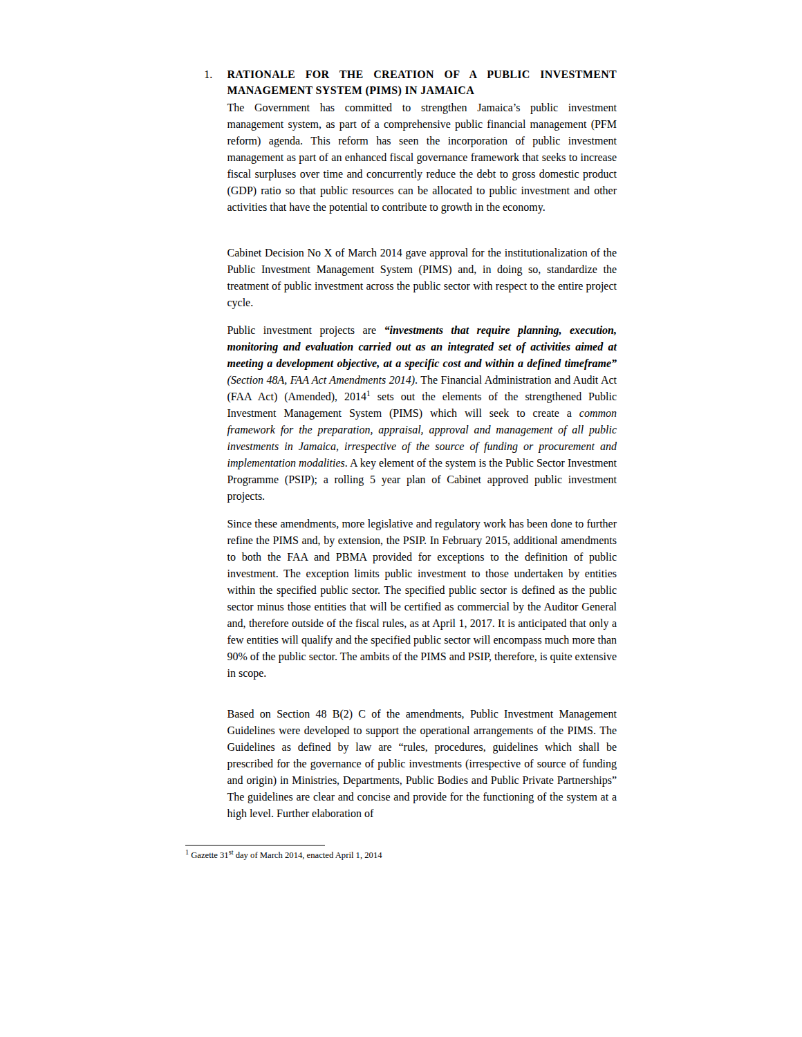Rationale for the Creation of a Public Investment Management System (PIMS) in Jamaica
The Government has committed to strengthen Jamaica’s public investment management system, as part of a comprehensive public financial management (PFM reform) agenda. This reform has seen the incorporation of public investment management as part of an enhanced fiscal governance framework that seeks to increase fiscal surpluses over time and concurrently reduce the debt to gross domestic product (GDP) ratio so that public resources can be allocated to public investment and other activities that have the potential to contribute to growth in the economy.
Cabinet Decision No X of March 2014 gave approval for the institutionalization of the Public Investment Management System (PIMS) and, in doing so, standardize the treatment of public investment across the public sector with respect to the entire project cycle.
Public investment projects are “investments that require planning, execution, monitoring and evaluation carried out as an integrated set of activities aimed at meeting a development objective, at a specific cost and within a defined timeframe” (Section 48A, FAA Act Amendments 2014). The Financial Administration and Audit Act (FAA Act) (Amended), 20141 sets out the elements of the strengthened Public Investment Management System (PIMS) which will seek to create a common framework for the preparation, appraisal, approval and management of all public investments in Jamaica, irrespective of the source of funding or procurement and implementation modalities. A key element of the system is the Public Sector Investment Programme (PSIP); a rolling 5 year plan of Cabinet approved public investment projects.
Since these amendments, more legislative and regulatory work has been done to further refine the PIMS and, by extension, the PSIP. In February 2015, additional amendments to both the FAA and PBMA provided for exceptions to the definition of public investment. The exception limits public investment to those undertaken by entities within the specified public sector. The specified public sector is defined as the public sector minus those entities that will be certified as commercial by the Auditor General and, therefore outside of the fiscal rules, as at April 1, 2017. It is anticipated that only a few entities will qualify and the specified public sector will encompass much more than 90% of the public sector. The ambits of the PIMS and PSIP, therefore, is quite extensive in scope.
Based on Section 48 B(2) C of the amendments, Public Investment Management Guidelines were developed to support the operational arrangements of the PIMS. The Guidelines as defined by law are “rules, procedures, guidelines which shall be prescribed for the governance of public investments (irrespective of source of funding and origin) in Ministries, Departments, Public Bodies and Public Private Partnerships” The guidelines are clear and concise and provide for the functioning of the system at a high level. Further elaboration of
1 Gazette 31st day of March 2014, enacted April 1, 2014